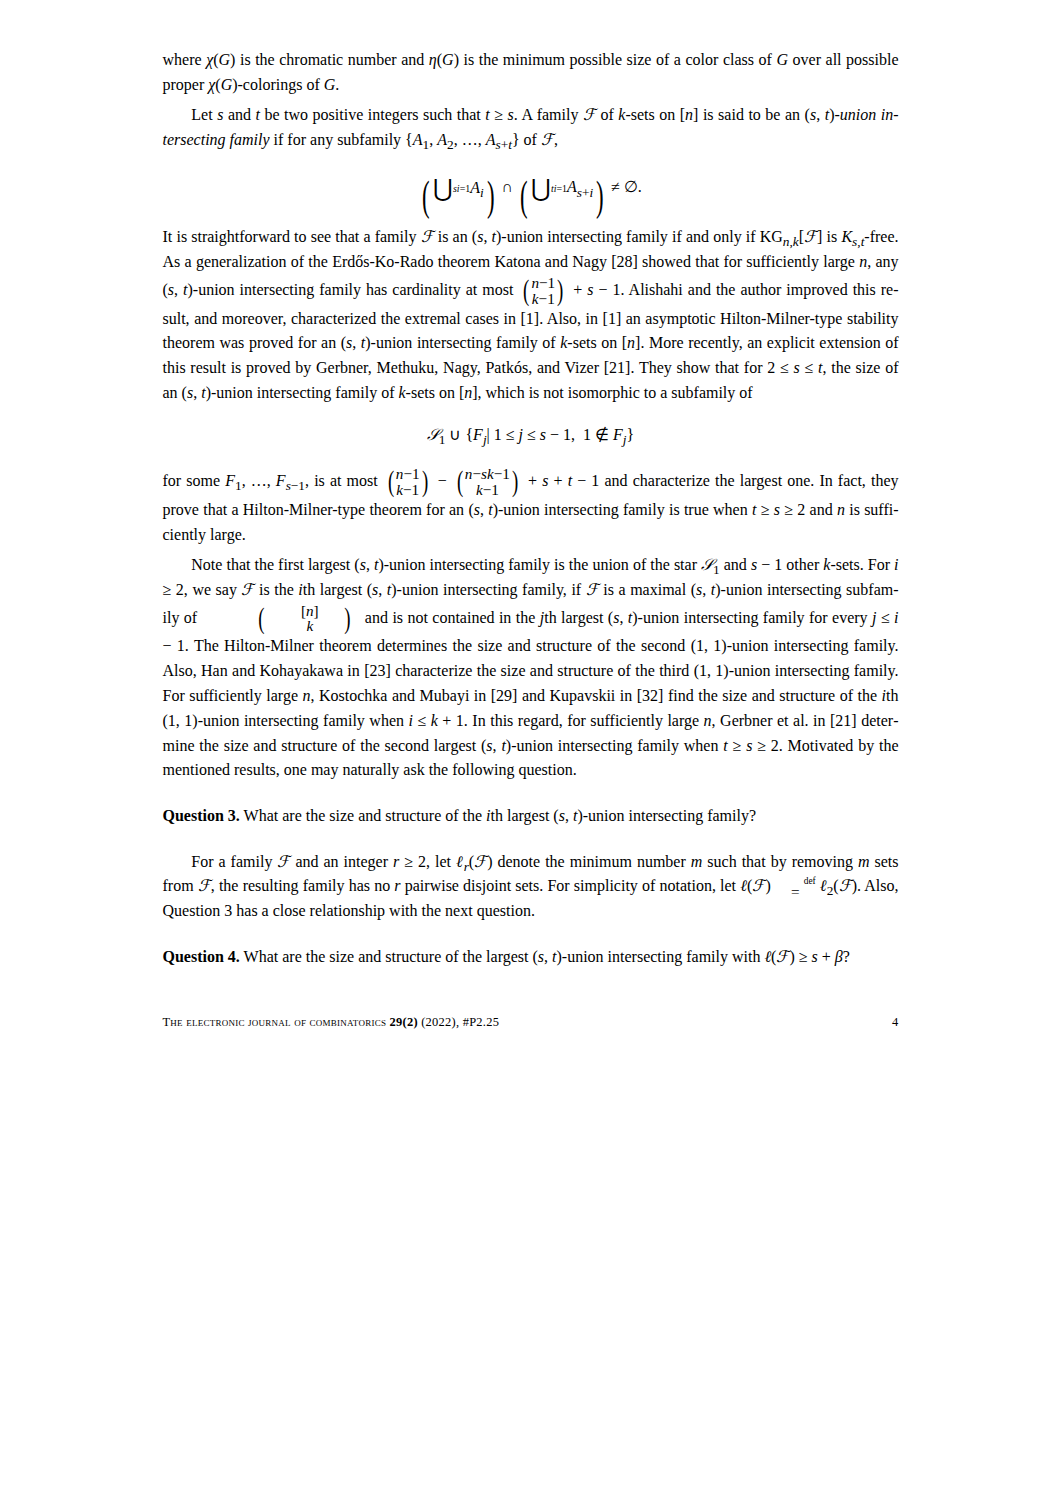where χ(G) is the chromatic number and η(G) is the minimum possible size of a color class of G over all possible proper χ(G)-colorings of G.
Let s and t be two positive integers such that t ≥ s. A family ℱ of k-sets on [n] is said to be an (s, t)-union intersecting family if for any subfamily {A1, A2, …, As+t} of ℱ,
(⋃si=1 Ai) ∩ (⋃ti=1 As+i) ≠ ∅.
It is straightforward to see that a family ℱ is an (s, t)-union intersecting family if and only if KGn,k[ℱ] is Ks,t-free. As a generalization of the Erdős-Ko-Rado theorem Katona and Nagy [28] showed that for sufficiently large n, any (s, t)-union intersecting family has cardinality at most (n−1 k−1) + s − 1. Alishahi and the author improved this result, and moreover, characterized the extremal cases in [1]. Also, in [1] an asymptotic Hilton-Milner-type stability theorem was proved for an (s, t)-union intersecting family of k-sets on [n]. More recently, an explicit extension of this result is proved by Gerbner, Methuku, Nagy, Patkós, and Vizer [21]. They show that for 2 ≤ s ≤ t, the size of an (s, t)-union intersecting family of k-sets on [n], which is not isomorphic to a subfamily of
𝒮1 ∪ {Fj| 1 ≤ j ≤ s − 1, 1 ∉ Fj}
for some F1, …, Fs−1, is at most (n−1 k−1) − (n−sk−1 k−1) + s + t − 1 and characterize the largest one. In fact, they prove that a Hilton-Milner-type theorem for an (s, t)-union intersecting family is true when t ≥ s ≥ 2 and n is sufficiently large.
Note that the first largest (s, t)-union intersecting family is the union of the star 𝒮1 and s − 1 other k-sets. For i ≥ 2, we say ℱ is the ith largest (s, t)-union intersecting family, if ℱ is a maximal (s, t)-union intersecting subfamily of ([n] k) and is not contained in the jth largest (s, t)-union intersecting family for every j ≤ i − 1. The Hilton-Milner theorem determines the size and structure of the second (1, 1)-union intersecting family. Also, Han and Kohayakawa in [23] characterize the size and structure of the third (1, 1)-union intersecting family. For sufficiently large n, Kostochka and Mubayi in [29] and Kupavskii in [32] find the size and structure of the ith (1, 1)-union intersecting family when i ≤ k + 1. In this regard, for sufficiently large n, Gerbner et al. in [21] determine the size and structure of the second largest (s, t)-union intersecting family when t ≥ s ≥ 2. Motivated by the mentioned results, one may naturally ask the following question.
Question 3. What are the size and structure of the ith largest (s, t)-union intersecting family?
For a family ℱ and an integer r ≥ 2, let ℓr(ℱ) denote the minimum number m such that by removing m sets from ℱ, the resulting family has no r pairwise disjoint sets. For simplicity of notation, let ℓ(ℱ) def= ℓ2(ℱ). Also, Question 3 has a close relationship with the next question.
Question 4. What are the size and structure of the largest (s, t)-union intersecting family with ℓ(ℱ) ≥ s + β?
The electronic journal of combinatorics 29(2) (2022), #P2.25 4